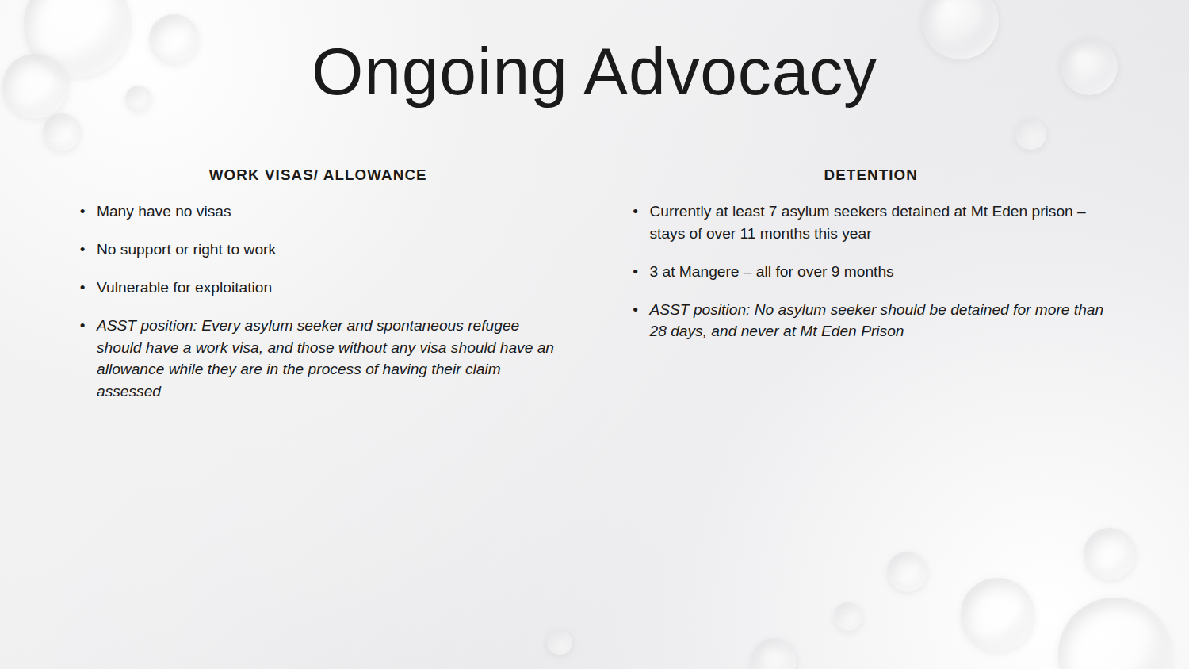Ongoing Advocacy
Work Visas/ Allowance
Many have no visas
No support or right to work
Vulnerable for exploitation
ASST position: Every asylum seeker and spontaneous refugee should have a work visa, and those without any visa should have an allowance while they are in the process of having their claim assessed
Detention
Currently at least 7 asylum seekers detained at Mt Eden prison – stays of over 11 months this year
3 at Mangere – all for over 9 months
ASST position: No asylum seeker should be detained for more than 28 days, and never at Mt Eden Prison